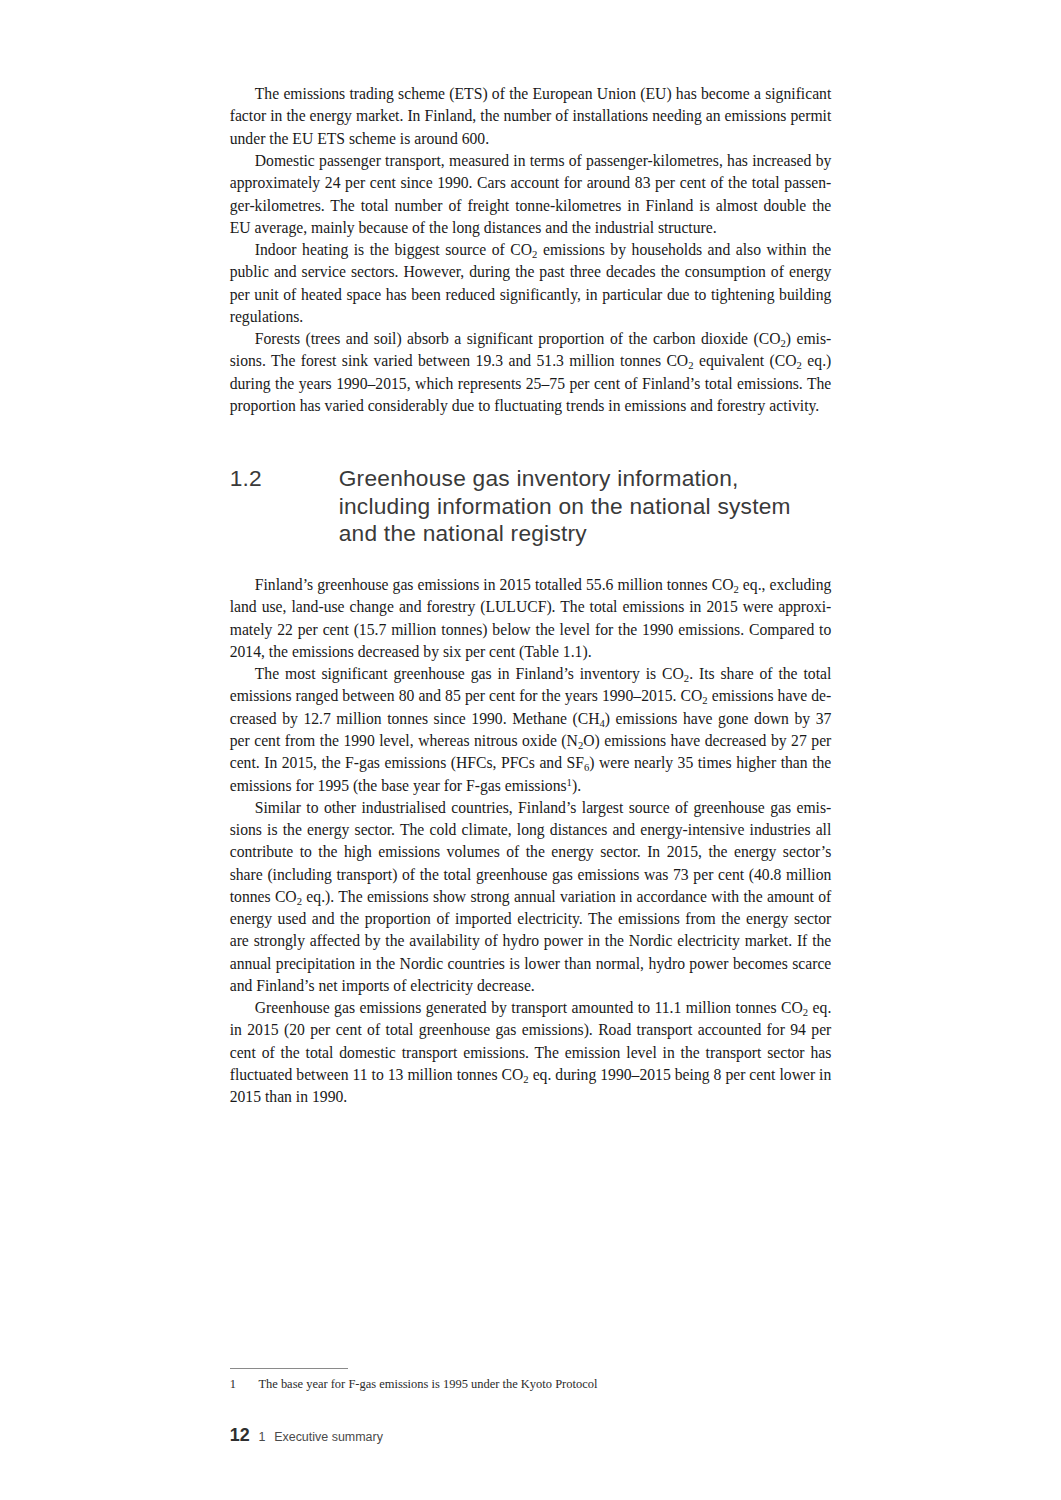The emissions trading scheme (ETS) of the European Union (EU) has become a significant factor in the energy market. In Finland, the number of installations needing an emissions permit under the EU ETS scheme is around 600.
Domestic passenger transport, measured in terms of passenger-kilometres, has increased by approximately 24 per cent since 1990. Cars account for around 83 per cent of the total passenger-kilometres. The total number of freight tonne-kilometres in Finland is almost double the EU average, mainly because of the long distances and the industrial structure.
Indoor heating is the biggest source of CO2 emissions by households and also within the public and service sectors. However, during the past three decades the consumption of energy per unit of heated space has been reduced significantly, in particular due to tightening building regulations.
Forests (trees and soil) absorb a significant proportion of the carbon dioxide (CO2) emissions. The forest sink varied between 19.3 and 51.3 million tonnes CO2 equivalent (CO2 eq.) during the years 1990–2015, which represents 25–75 per cent of Finland’s total emissions. The proportion has varied considerably due to fluctuating trends in emissions and forestry activity.
1.2 Greenhouse gas inventory information, including information on the national system and the national registry
Finland’s greenhouse gas emissions in 2015 totalled 55.6 million tonnes CO2 eq., excluding land use, land-use change and forestry (LULUCF). The total emissions in 2015 were approximately 22 per cent (15.7 million tonnes) below the level for the 1990 emissions. Compared to 2014, the emissions decreased by six per cent (Table 1.1).
The most significant greenhouse gas in Finland’s inventory is CO2. Its share of the total emissions ranged between 80 and 85 per cent for the years 1990–2015. CO2 emissions have decreased by 12.7 million tonnes since 1990. Methane (CH4) emissions have gone down by 37 per cent from the 1990 level, whereas nitrous oxide (N2O) emissions have decreased by 27 per cent. In 2015, the F-gas emissions (HFCs, PFCs and SF6) were nearly 35 times higher than the emissions for 1995 (the base year for F-gas emissions1).
Similar to other industrialised countries, Finland’s largest source of greenhouse gas emissions is the energy sector. The cold climate, long distances and energy-intensive industries all contribute to the high emissions volumes of the energy sector. In 2015, the energy sector’s share (including transport) of the total greenhouse gas emissions was 73 per cent (40.8 million tonnes CO2 eq.). The emissions show strong annual variation in accordance with the amount of energy used and the proportion of imported electricity. The emissions from the energy sector are strongly affected by the availability of hydro power in the Nordic electricity market. If the annual precipitation in the Nordic countries is lower than normal, hydro power becomes scarce and Finland’s net imports of electricity decrease.
Greenhouse gas emissions generated by transport amounted to 11.1 million tonnes CO2 eq. in 2015 (20 per cent of total greenhouse gas emissions). Road transport accounted for 94 per cent of the total domestic transport emissions. The emission level in the transport sector has fluctuated between 11 to 13 million tonnes CO2 eq. during 1990–2015 being 8 per cent lower in 2015 than in 1990.
1 The base year for F-gas emissions is 1995 under the Kyoto Protocol
12 1 Executive summary